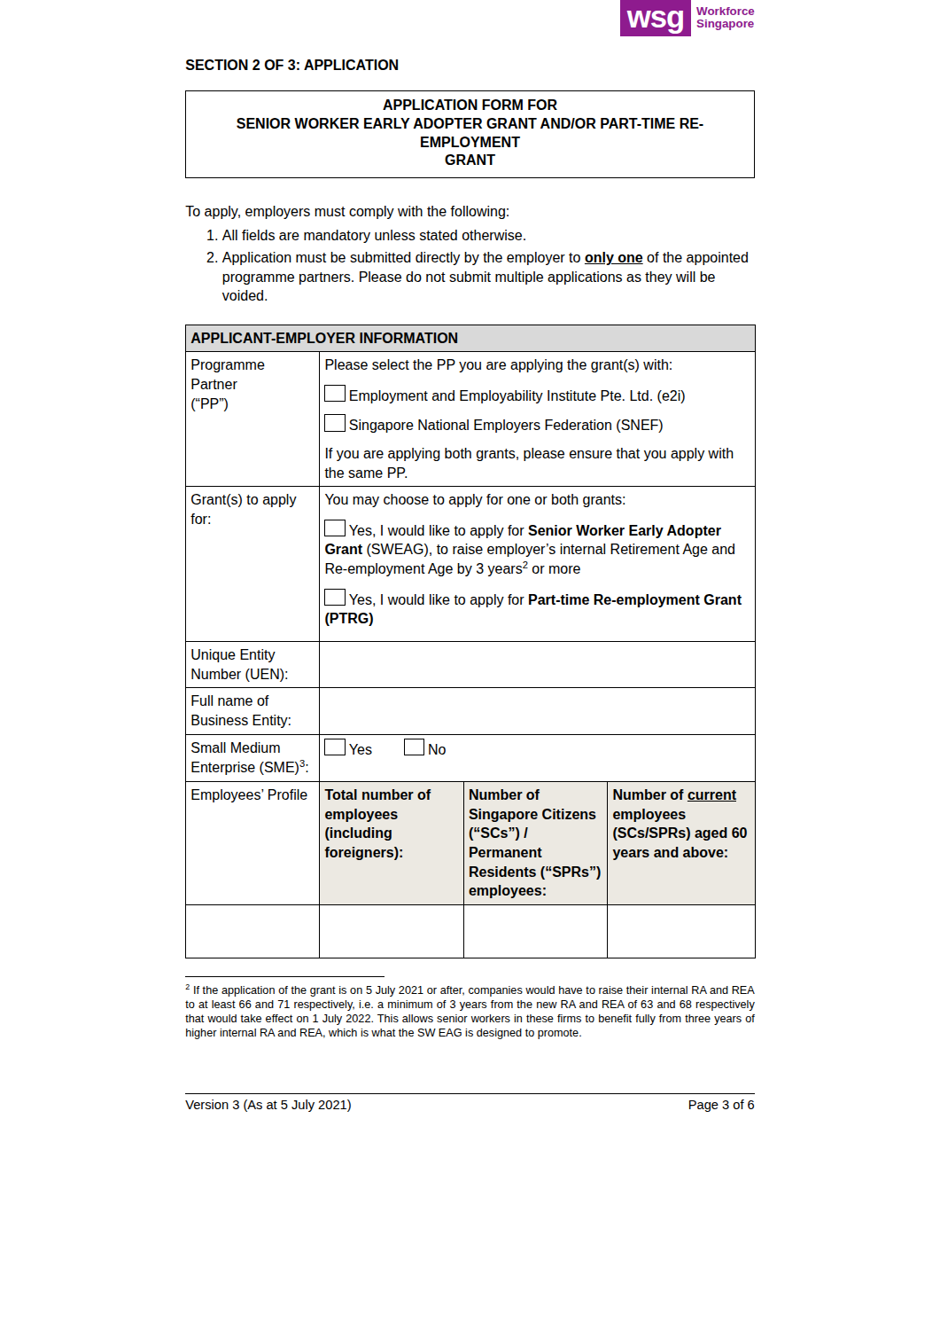wsg Workforce
Singapore
SECTION 2 OF 3: APPLICATION
APPLICATION FORM FOR
SENIOR WORKER EARLY ADOPTER GRANT AND/OR PART-TIME RE-EMPLOYMENT
GRANT
To apply, employers must comply with the following:
All fields are mandatory unless stated otherwise.
Application must be submitted directly by the employer to only one of the appointed programme partners. Please do not submit multiple applications as they will be voided.
| APPLICANT-EMPLOYER INFORMATION |
| Programme Partner (“PP”) | Please select the PP you are applying the grant(s) with: Employment and Employability Institute Pte. Ltd. (e2i) Singapore National Employers Federation (SNEF) If you are applying both grants, please ensure that you apply with the same PP. |
| Grant(s) to apply for: | You may choose to apply for one or both grants: Yes, I would like to apply for Senior Worker Early Adopter Grant (SWEAG), to raise employer’s internal Retirement Age and Re-employment Age by 3 years 2 or more Yes, I would like to apply for Part-time Re-employment Grant (PTRG) |
| Unique Entity Number (UEN): | |
| Full name of Business Entity: | |
| Small Medium Enterprise (SME) 3 : | Yes No |
| Employees’ Profile | Total number of employees (including foreigners): | Number of Singapore Citizens (“SCs”) / Permanent Residents (“SPRs”) employees: | Number of current employees (SCs/SPRs) aged 60 years and above: |
2 If the application of the grant is on 5 July 2021 or after, companies would have to raise their internal RA and REA to at least 66 and 71 respectively, i.e. a minimum of 3 years from the new RA and REA of 63 and 68 respectively that would take effect on 1 July 2022. This allows senior workers in these firms to benefit fully from three years of higher internal RA and REA, which is what the SW EAG is designed to promote.
Version 3 (As at 5 July 2021) Page 3 of 6